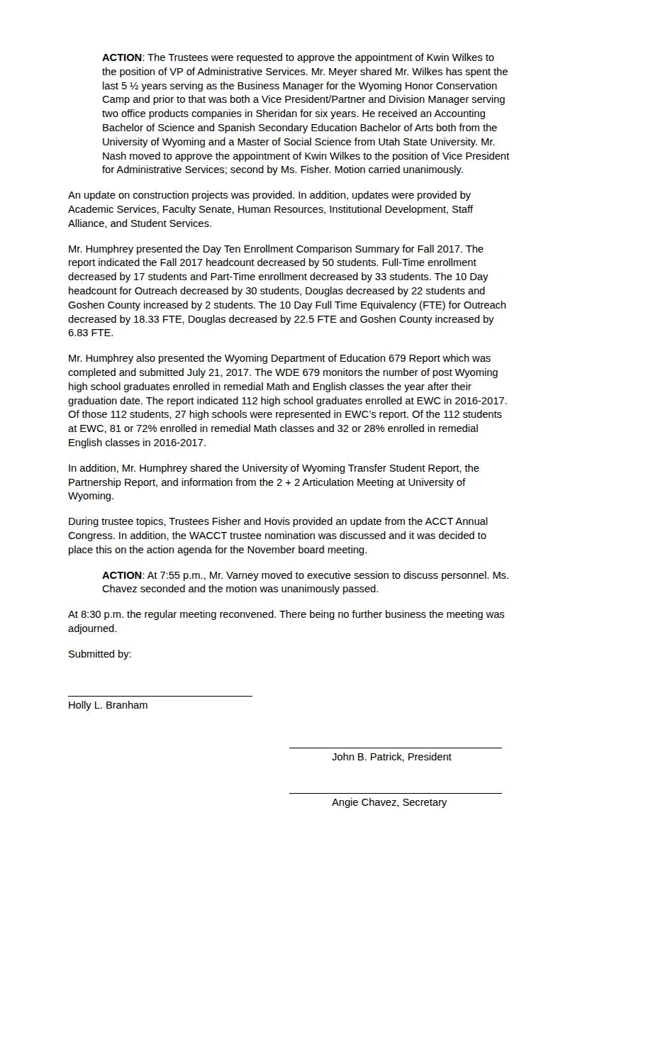ACTION: The Trustees were requested to approve the appointment of Kwin Wilkes to the position of VP of Administrative Services. Mr. Meyer shared Mr. Wilkes has spent the last 5 ½ years serving as the Business Manager for the Wyoming Honor Conservation Camp and prior to that was both a Vice President/Partner and Division Manager serving two office products companies in Sheridan for six years. He received an Accounting Bachelor of Science and Spanish Secondary Education Bachelor of Arts both from the University of Wyoming and a Master of Social Science from Utah State University. Mr. Nash moved to approve the appointment of Kwin Wilkes to the position of Vice President for Administrative Services; second by Ms. Fisher. Motion carried unanimously.
An update on construction projects was provided. In addition, updates were provided by Academic Services, Faculty Senate, Human Resources, Institutional Development, Staff Alliance, and Student Services.
Mr. Humphrey presented the Day Ten Enrollment Comparison Summary for Fall 2017. The report indicated the Fall 2017 headcount decreased by 50 students. Full-Time enrollment decreased by 17 students and Part-Time enrollment decreased by 33 students. The 10 Day headcount for Outreach decreased by 30 students, Douglas decreased by 22 students and Goshen County increased by 2 students. The 10 Day Full Time Equivalency (FTE) for Outreach decreased by 18.33 FTE, Douglas decreased by 22.5 FTE and Goshen County increased by 6.83 FTE.
Mr. Humphrey also presented the Wyoming Department of Education 679 Report which was completed and submitted July 21, 2017. The WDE 679 monitors the number of post Wyoming high school graduates enrolled in remedial Math and English classes the year after their graduation date. The report indicated 112 high school graduates enrolled at EWC in 2016-2017. Of those 112 students, 27 high schools were represented in EWC’s report. Of the 112 students at EWC, 81 or 72% enrolled in remedial Math classes and 32 or 28% enrolled in remedial English classes in 2016-2017.
In addition, Mr. Humphrey shared the University of Wyoming Transfer Student Report, the Partnership Report, and information from the 2 + 2 Articulation Meeting at University of Wyoming.
During trustee topics, Trustees Fisher and Hovis provided an update from the ACCT Annual Congress. In addition, the WACCT trustee nomination was discussed and it was decided to place this on the action agenda for the November board meeting.
ACTION: At 7:55 p.m., Mr. Varney moved to executive session to discuss personnel. Ms. Chavez seconded and the motion was unanimously passed.
At 8:30 p.m. the regular meeting reconvened. There being no further business the meeting was adjourned.
Submitted by:
Holly L. Branham
John B. Patrick, President
Angie Chavez, Secretary